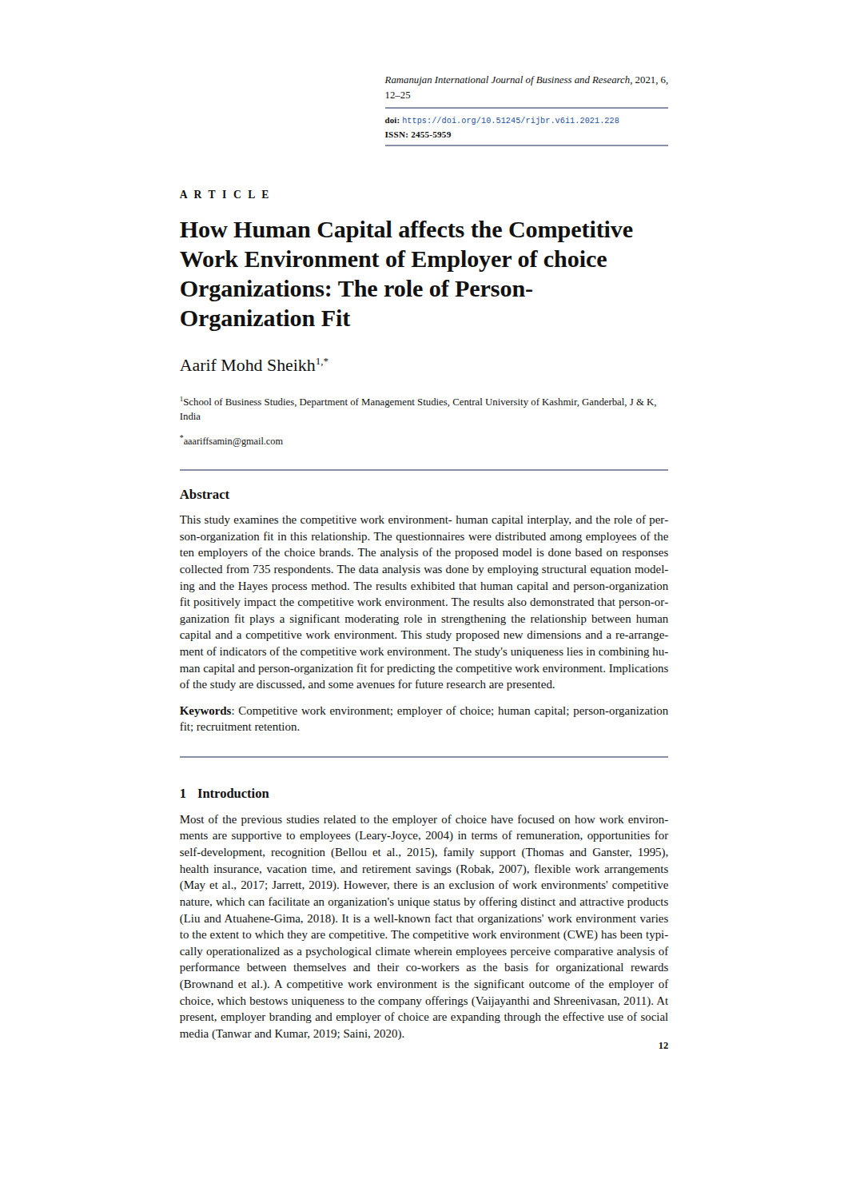Ramanujan International Journal of Business and Research, 2021, 6, 12–25
doi: https://doi.org/10.51245/rijbr.v6i1.2021.228
ISSN: 2455-5959
A R T I C L E
How Human Capital affects the Competitive Work Environment of Employer of choice Organizations: The role of Person-Organization Fit
Aarif Mohd Sheikh1,*
1School of Business Studies, Department of Management Studies, Central University of Kashmir, Ganderbal, J & K, India
*aaariffsamin@gmail.com
Abstract
This study examines the competitive work environment- human capital interplay, and the role of person-organization fit in this relationship. The questionnaires were distributed among employees of the ten employers of the choice brands. The analysis of the proposed model is done based on responses collected from 735 respondents. The data analysis was done by employing structural equation modeling and the Hayes process method. The results exhibited that human capital and person-organization fit positively impact the competitive work environment. The results also demonstrated that person-organization fit plays a significant moderating role in strengthening the relationship between human capital and a competitive work environment. This study proposed new dimensions and a re-arrangement of indicators of the competitive work environment. The study's uniqueness lies in combining human capital and person-organization fit for predicting the competitive work environment. Implications of the study are discussed, and some avenues for future research are presented.
Keywords: Competitive work environment; employer of choice; human capital; person-organization fit; recruitment retention.
1 Introduction
Most of the previous studies related to the employer of choice have focused on how work environments are supportive to employees (Leary-Joyce, 2004) in terms of remuneration, opportunities for self-development, recognition (Bellou et al., 2015), family support (Thomas and Ganster, 1995), health insurance, vacation time, and retirement savings (Robak, 2007), flexible work arrangements (May et al., 2017; Jarrett, 2019). However, there is an exclusion of work environments' competitive nature, which can facilitate an organization's unique status by offering distinct and attractive products (Liu and Atuahene-Gima, 2018). It is a well-known fact that organizations' work environment varies to the extent to which they are competitive. The competitive work environment (CWE) has been typically operationalized as a psychological climate wherein employees perceive comparative analysis of performance between themselves and their co-workers as the basis for organizational rewards (Brownand et al.). A competitive work environment is the significant outcome of the employer of choice, which bestows uniqueness to the company offerings (Vaijayanthi and Shreenivasan, 2011). At present, employer branding and employer of choice are expanding through the effective use of social media (Tanwar and Kumar, 2019; Saini, 2020).
12